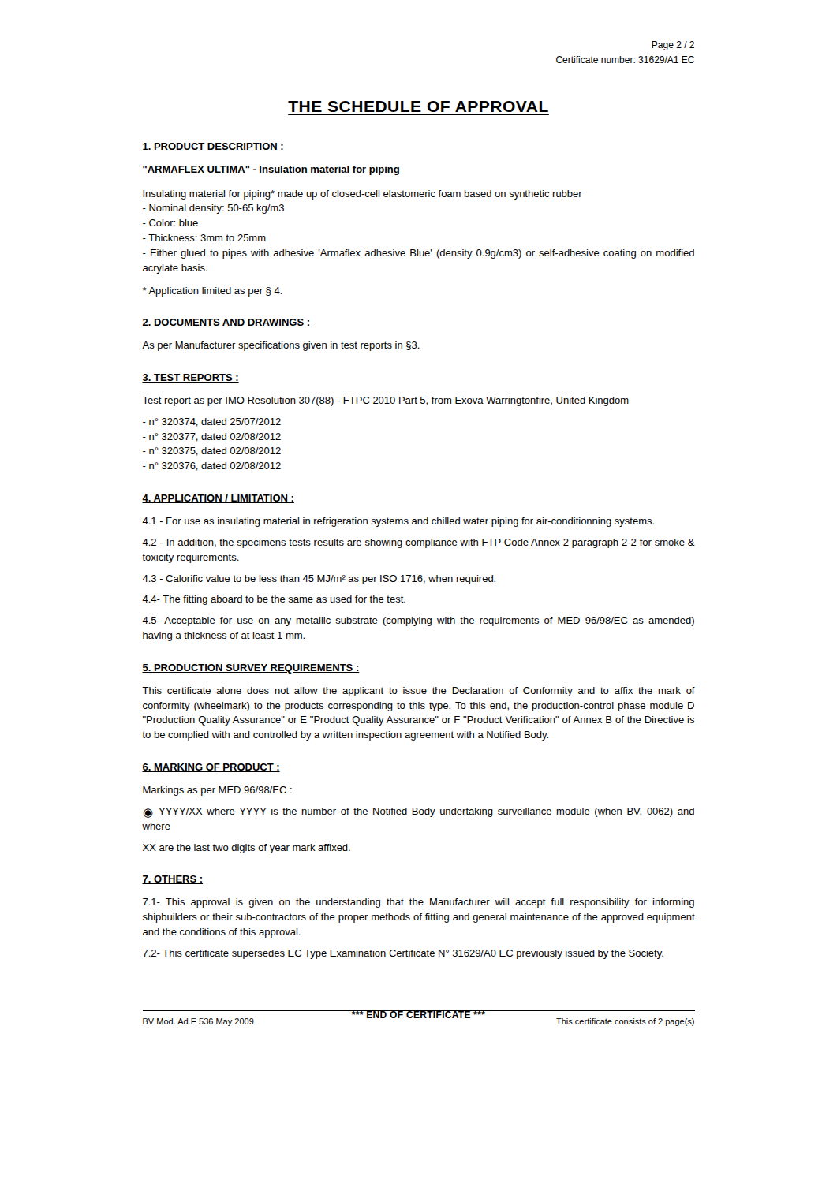Page 2 / 2
Certificate number: 31629/A1 EC
THE SCHEDULE OF APPROVAL
1. PRODUCT DESCRIPTION :
"ARMAFLEX ULTIMA" - Insulation material for piping
Insulating material for piping* made up of closed-cell elastomeric foam based on synthetic rubber
- Nominal density: 50-65 kg/m3
- Color: blue
- Thickness: 3mm to 25mm
- Either glued to pipes with adhesive 'Armaflex adhesive Blue' (density 0.9g/cm3) or self-adhesive coating on modified acrylate basis.
* Application limited as per § 4.
2. DOCUMENTS AND DRAWINGS :
As per Manufacturer specifications given in test reports in §3.
3. TEST REPORTS :
Test report as per IMO Resolution 307(88) - FTPC 2010 Part 5, from Exova Warringtonfire, United Kingdom
- n° 320374, dated 25/07/2012
- n° 320377, dated 02/08/2012
- n° 320375, dated 02/08/2012
- n° 320376, dated 02/08/2012
4. APPLICATION / LIMITATION :
4.1 - For use as insulating material in refrigeration systems and chilled water piping for air-conditionning systems.
4.2 - In addition, the specimens tests results are showing compliance with FTP Code Annex 2 paragraph 2-2 for smoke & toxicity requirements.
4.3 - Calorific value to be less than 45 MJ/m² as per ISO 1716, when required.
4.4- The fitting aboard to be the same as used for the test.
4.5- Acceptable for use on any metallic substrate (complying with the requirements of MED 96/98/EC as amended) having a thickness of at least 1 mm.
5. PRODUCTION SURVEY REQUIREMENTS :
This certificate alone does not allow the applicant to issue the Declaration of Conformity and to affix the mark of conformity (wheelmark) to the products corresponding to this type. To this end, the production-control phase module D "Production Quality Assurance" or E "Product Quality Assurance" or F "Product Verification" of Annex B of the Directive is to be complied with and controlled by a written inspection agreement with a Notified Body.
6. MARKING OF PRODUCT :
Markings as per MED 96/98/EC :
◉ YYYY/XX where YYYY is the number of the Notified Body undertaking surveillance module (when BV, 0062) and where
XX are the last two digits of year mark affixed.
7. OTHERS :
7.1- This approval is given on the understanding that the Manufacturer will accept full responsibility for informing shipbuilders or their sub-contractors of the proper methods of fitting and general maintenance of the approved equipment and the conditions of this approval.
7.2- This certificate supersedes EC Type Examination Certificate N° 31629/A0 EC previously issued by the Society.
*** END OF CERTIFICATE ***
BV Mod. Ad.E 536 May 2009 This certificate consists of 2 page(s)